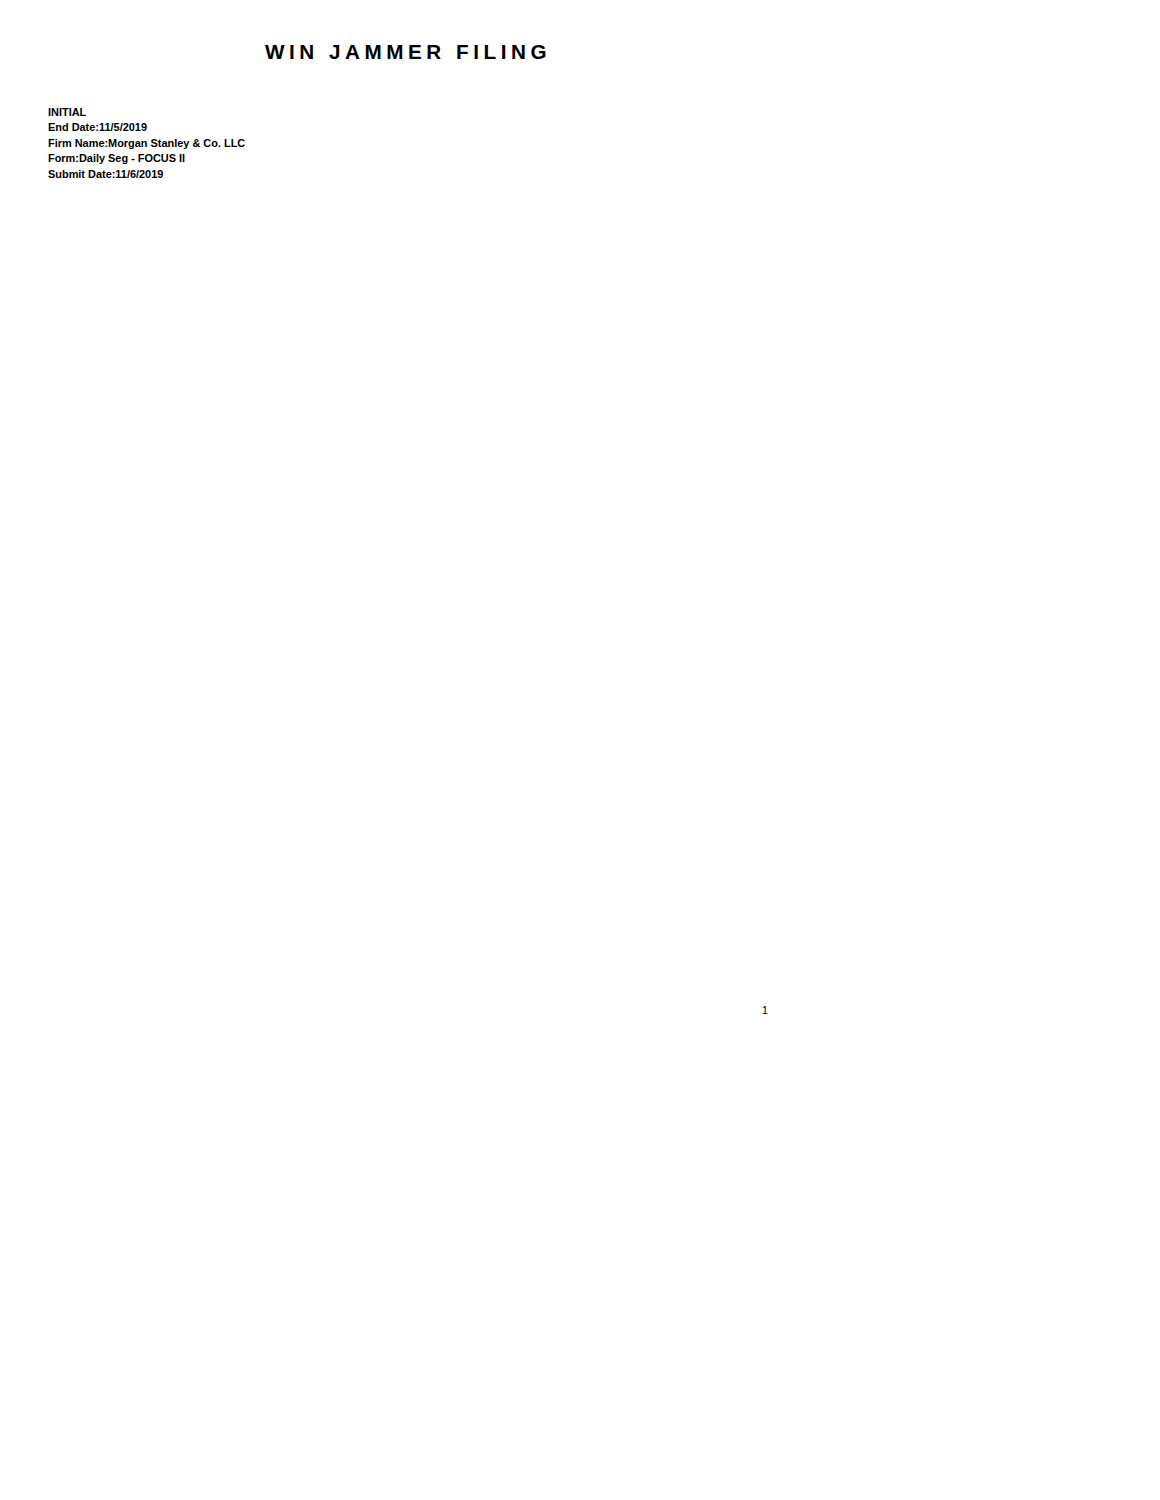WIN JAMMER FILING
INITIAL
End Date:11/5/2019
Firm Name:Morgan Stanley & Co. LLC
Form:Daily Seg - FOCUS II
Submit Date:11/6/2019
1